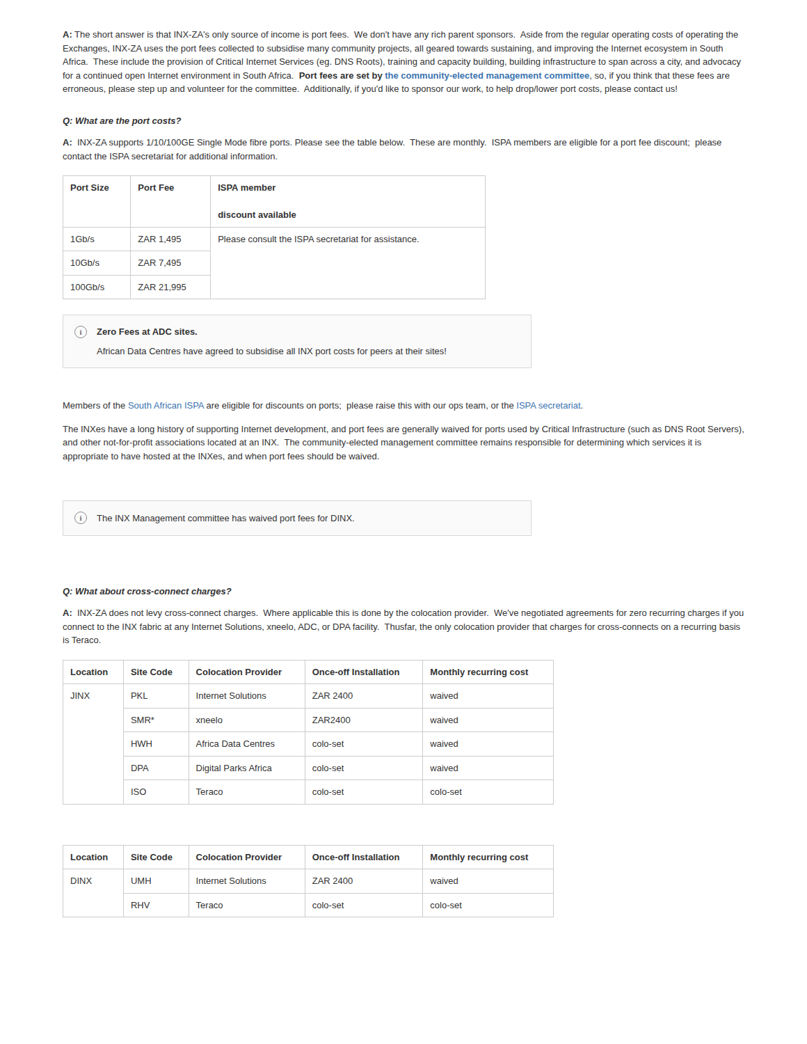A: The short answer is that INX-ZA's only source of income is port fees. We don't have any rich parent sponsors. Aside from the regular operating costs of operating the Exchanges, INX-ZA uses the port fees collected to subsidise many community projects, all geared towards sustaining, and improving the Internet ecosystem in South Africa. These include the provision of Critical Internet Services (eg. DNS Roots), training and capacity building, building infrastructure to span across a city, and advocacy for a continued open Internet environment in South Africa. Port fees are set by the community-elected management committee, so, if you think that these fees are erroneous, please step up and volunteer for the committee. Additionally, if you'd like to sponsor our work, to help drop/lower port costs, please contact us!
Q: What are the port costs?
A: INX-ZA supports 1/10/100GE Single Mode fibre ports. Please see the table below. These are monthly. ISPA members are eligible for a port fee discount; please contact the ISPA secretariat for additional information.
| Port Size | Port Fee | ISPA member discount available |
| --- | --- | --- |
| 1Gb/s | ZAR 1,495 | Please consult the ISPA secretariat for assistance. |
| 10Gb/s | ZAR 7,495 |
| 100Gb/s | ZAR 21,995 |
i
Zero Fees at ADC sites.
African Data Centres have agreed to subsidise all INX port costs for peers at their sites!
Members of the South African ISPA are eligible for discounts on ports; please raise this with our ops team, or the ISPA secretariat.
The INXes have a long history of supporting Internet development, and port fees are generally waived for ports used by Critical Infrastructure (such as DNS Root Servers), and other not-for-profit associations located at an INX. The community-elected management committee remains responsible for determining which services it is appropriate to have hosted at the INXes, and when port fees should be waived.
i
The INX Management committee has waived port fees for DINX.
Q: What about cross-connect charges?
A: INX-ZA does not levy cross-connect charges. Where applicable this is done by the colocation provider. We've negotiated agreements for zero recurring charges if you connect to the INX fabric at any Internet Solutions, xneelo, ADC, or DPA facility. Thusfar, the only colocation provider that charges for cross-connects on a recurring basis is Teraco.
| Location | Site Code | Colocation Provider | Once-off Installation | Monthly recurring cost |
| --- | --- | --- | --- | --- |
| JINX | PKL | Internet Solutions | ZAR 2400 | waived |
| SMR* | xneelo | ZAR2400 | waived |
| HWH | Africa Data Centres | colo-set | waived |
| DPA | Digital Parks Africa | colo-set | waived |
| ISO | Teraco | colo-set | colo-set |
| Location | Site Code | Colocation Provider | Once-off Installation | Monthly recurring cost |
| --- | --- | --- | --- | --- |
| DINX | UMH | Internet Solutions | ZAR 2400 | waived |
| RHV | Teraco | colo-set | colo-set |